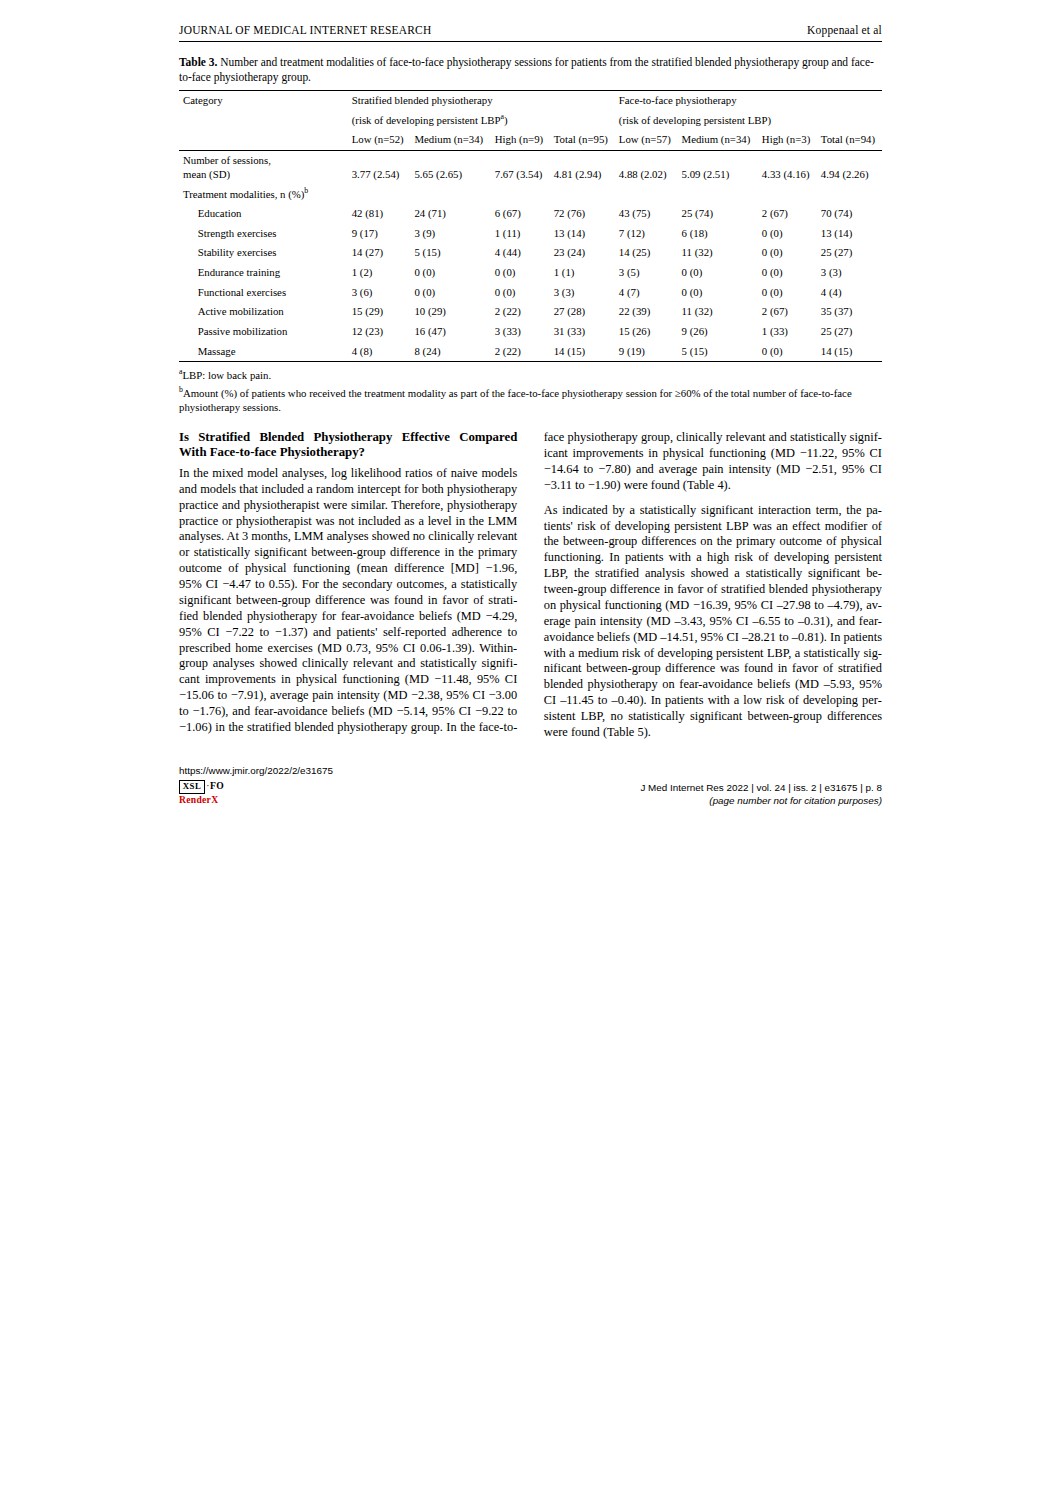Journal of Medical Internet Research Koppenaal et al
Table 3. Number and treatment modalities of face-to-face physiotherapy sessions for patients from the stratified blended physiotherapy group and face-to-face physiotherapy group.
| Category | Stratified blended physiotherapy | Face-to-face physiotherapy |
| --- | --- | --- |
| | (risk of developing persistent LBP a ) | (risk of developing persistent LBP) |
| | Low (n=52) | Medium (n=34) | High (n=9) | Total (n=95) | Low (n=57) | Medium (n=34) | High (n=3) | Total (n=94) |
| Number of sessions, mean (SD) | 3.77 (2.54) | 5.65 (2.65) | 7.67 (3.54) | 4.81 (2.94) | 4.88 (2.02) | 5.09 (2.51) | 4.33 (4.16) | 4.94 (2.26) |
| Treatment modalities, n (%) b | |
| Education | 42 (81) | 24 (71) | 6 (67) | 72 (76) | 43 (75) | 25 (74) | 2 (67) | 70 (74) |
| Strength exercises | 9 (17) | 3 (9) | 1 (11) | 13 (14) | 7 (12) | 6 (18) | 0 (0) | 13 (14) |
| Stability exercises | 14 (27) | 5 (15) | 4 (44) | 23 (24) | 14 (25) | 11 (32) | 0 (0) | 25 (27) |
| Endurance training | 1 (2) | 0 (0) | 0 (0) | 1 (1) | 3 (5) | 0 (0) | 0 (0) | 3 (3) |
| Functional exercises | 3 (6) | 0 (0) | 0 (0) | 3 (3) | 4 (7) | 0 (0) | 0 (0) | 4 (4) |
| Active mobilization | 15 (29) | 10 (29) | 2 (22) | 27 (28) | 22 (39) | 11 (32) | 2 (67) | 35 (37) |
| Passive mobilization | 12 (23) | 16 (47) | 3 (33) | 31 (33) | 15 (26) | 9 (26) | 1 (33) | 25 (27) |
| Massage | 4 (8) | 8 (24) | 2 (22) | 14 (15) | 9 (19) | 5 (15) | 0 (0) | 14 (15) |
aLBP: low back pain.
bAmount (%) of patients who received the treatment modality as part of the face-to-face physiotherapy session for ≥60% of the total number of face-to-face physiotherapy sessions.
Is Stratified Blended Physiotherapy Effective Compared With Face-to-face Physiotherapy?
In the mixed model analyses, log likelihood ratios of naive models and models that included a random intercept for both physiotherapy practice and physiotherapist were similar. Therefore, physiotherapy practice or physiotherapist was not included as a level in the LMM analyses. At 3 months, LMM analyses showed no clinically relevant or statistically significant between-group difference in the primary outcome of physical functioning (mean difference [MD] −1.96, 95% CI −4.47 to 0.55). For the secondary outcomes, a statistically significant between-group difference was found in favor of stratified blended physiotherapy for fear-avoidance beliefs (MD −4.29, 95% CI −7.22 to −1.37) and patients' self-reported adherence to prescribed home exercises (MD 0.73, 95% CI 0.06-1.39). Within-group analyses showed clinically relevant and statistically significant improvements in physical functioning (MD −11.48, 95% CI −15.06 to −7.91), average pain intensity (MD −2.38, 95% CI −3.00 to −1.76), and fear-avoidance beliefs (MD −5.14, 95% CI −9.22 to −1.06) in the stratified blended physiotherapy group. In the face-to-face physiotherapy group, clinically relevant and statistically significant improvements in physical functioning (MD −11.22, 95% CI −14.64 to −7.80) and average pain intensity (MD −2.51, 95% CI −3.11 to −1.90) were found (Table 4).
As indicated by a statistically significant interaction term, the patients' risk of developing persistent LBP was an effect modifier of the between-group differences on the primary outcome of physical functioning. In patients with a high risk of developing persistent LBP, the stratified analysis showed a statistically significant between-group difference in favor of stratified blended physiotherapy on physical functioning (MD −16.39, 95% CI –27.98 to –4.79), average pain intensity (MD –3.43, 95% CI –6.55 to –0.31), and fear-avoidance beliefs (MD –14.51, 95% CI –28.21 to –0.81). In patients with a medium risk of developing persistent LBP, a statistically significant between-group difference was found in favor of stratified blended physiotherapy on fear-avoidance beliefs (MD –5.93, 95% CI –11.45 to –0.40). In patients with a low risk of developing persistent LBP, no statistically significant between-group differences were found (Table 5).
https://www.jmir.org/2022/2/e31675
XSL·FO
RenderX
J Med Internet Res 2022 | vol. 24 | iss. 2 | e31675 | p. 8
(page number not for citation purposes)